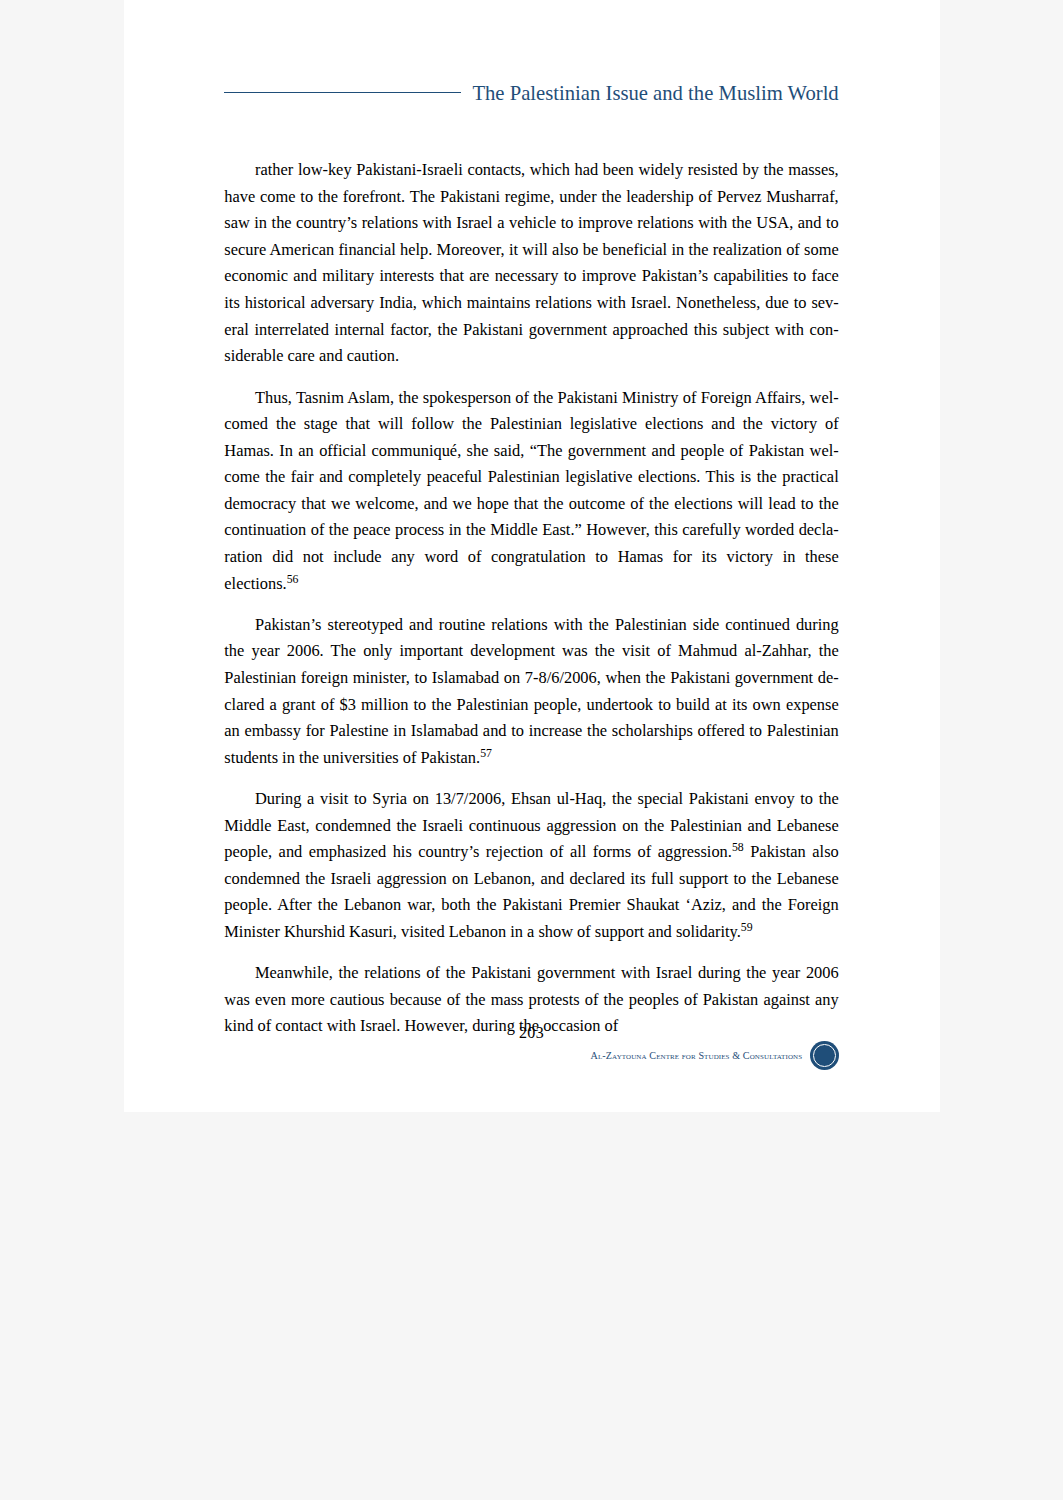The Palestinian Issue and the Muslim World
rather low-key Pakistani-Israeli contacts, which had been widely resisted by the masses, have come to the forefront. The Pakistani regime, under the leadership of Pervez Musharraf, saw in the country’s relations with Israel a vehicle to improve relations with the USA, and to secure American financial help. Moreover, it will also be beneficial in the realization of some economic and military interests that are necessary to improve Pakistan’s capabilities to face its historical adversary India, which maintains relations with Israel. Nonetheless, due to several interrelated internal factor, the Pakistani government approached this subject with considerable care and caution.
Thus, Tasnim Aslam, the spokesperson of the Pakistani Ministry of Foreign Affairs, welcomed the stage that will follow the Palestinian legislative elections and the victory of Hamas. In an official communiqué, she said, “The government and people of Pakistan welcome the fair and completely peaceful Palestinian legislative elections. This is the practical democracy that we welcome, and we hope that the outcome of the elections will lead to the continuation of the peace process in the Middle East.” However, this carefully worded declaration did not include any word of congratulation to Hamas for its victory in these elections.56
Pakistan’s stereotyped and routine relations with the Palestinian side continued during the year 2006. The only important development was the visit of Mahmud al-Zahhar, the Palestinian foreign minister, to Islamabad on 7-8/6/2006, when the Pakistani government declared a grant of $3 million to the Palestinian people, undertook to build at its own expense an embassy for Palestine in Islamabad and to increase the scholarships offered to Palestinian students in the universities of Pakistan.57
During a visit to Syria on 13/7/2006, Ehsan ul-Haq, the special Pakistani envoy to the Middle East, condemned the Israeli continuous aggression on the Palestinian and Lebanese people, and emphasized his country’s rejection of all forms of aggression.58 Pakistan also condemned the Israeli aggression on Lebanon, and declared its full support to the Lebanese people. After the Lebanon war, both the Pakistani Premier Shaukat ‘Aziz, and the Foreign Minister Khurshid Kasuri, visited Lebanon in a show of support and solidarity.59
Meanwhile, the relations of the Pakistani government with Israel during the year 2006 was even more cautious because of the mass protests of the peoples of Pakistan against any kind of contact with Israel. However, during the occasion of
203
Al-Zaytouna Centre for Studies & Consultations